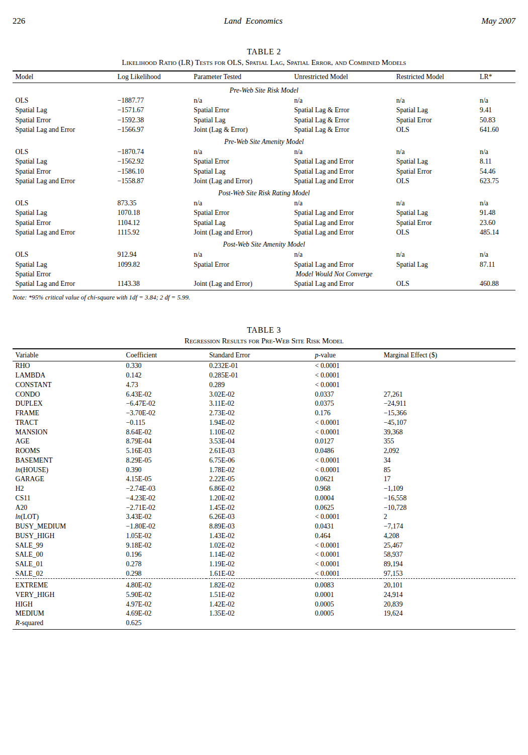226 Land Economics May 2007
TABLE 2 Likelihood Ratio (LR) Tests for OLS, Spatial Lag, Spatial Error, and Combined Models
| Model | Log Likelihood | Parameter Tested | Unrestricted Model | Restricted Model | LR* |
| --- | --- | --- | --- | --- | --- |
| Pre-Web Site Risk Model |
| OLS | −1887.77 | n/a | n/a | n/a | n/a |
| Spatial Lag | −1571.67 | Spatial Error | Spatial Lag & Error | Spatial Lag | 9.41 |
| Spatial Error | −1592.38 | Spatial Lag | Spatial Lag & Error | Spatial Error | 50.83 |
| Spatial Lag and Error | −1566.97 | Joint (Lag & Error) | Spatial Lag & Error | OLS | 641.60 |
| Pre-Web Site Amenity Model |
| OLS | −1870.74 | n/a | n/a | n/a | n/a |
| Spatial Lag | −1562.92 | Spatial Error | Spatial Lag and Error | Spatial Lag | 8.11 |
| Spatial Error | −1586.10 | Spatial Lag | Spatial Lag and Error | Spatial Error | 54.46 |
| Spatial Lag and Error | −1558.87 | Joint (Lag and Error) | Spatial Lag and Error | OLS | 623.75 |
| Post-Web Site Risk Rating Model |
| OLS | 873.35 | n/a | n/a | n/a | n/a |
| Spatial Lag | 1070.18 | Spatial Error | Spatial Lag and Error | Spatial Lag | 91.48 |
| Spatial Error | 1104.12 | Spatial Lag | Spatial Lag and Error | Spatial Error | 23.60 |
| Spatial Lag and Error | 1115.92 | Joint (Lag and Error) | Spatial Lag and Error | OLS | 485.14 |
| Post-Web Site Amenity Model |
| OLS | 912.94 | n/a | n/a | n/a | n/a |
| Spatial Lag | 1099.82 | Spatial Error | Spatial Lag and Error | Spatial Lag | 87.11 |
| Spatial Error | | Model Would Not Converge | |
| Spatial Lag and Error | 1143.38 | Joint (Lag and Error) | Spatial Lag and Error | OLS | 460.88 |
Note: *95% critical value of chi-square with 1df = 3.84; 2 df = 5.99.
TABLE 3 Regression Results for Pre-Web Site Risk Model
| Variable | Coefficient | Standard Error | p -value | Marginal Effect ($) |
| --- | --- | --- | --- | --- |
| RHO | 0.330 | 0.232E-01 | < 0.0001 | |
| LAMBDA | 0.142 | 0.285E-01 | < 0.0001 | |
| CONSTANT | 4.73 | 0.289 | < 0.0001 | |
| CONDO | 6.43E-02 | 3.02E-02 | 0.0337 | 27,261 |
| DUPLEX | −6.47E-02 | 3.11E-02 | 0.0375 | −24,911 |
| FRAME | −3.70E-02 | 2.73E-02 | 0.176 | −15,366 |
| TRACT | −0.115 | 1.94E-02 | < 0.0001 | −45,107 |
| MANSION | 8.64E-02 | 1.10E-02 | < 0.0001 | 39,368 |
| AGE | 8.79E-04 | 3.53E-04 | 0.0127 | 355 |
| ROOMS | 5.16E-03 | 2.61E-03 | 0.0486 | 2,092 |
| BASEMENT | 8.29E-05 | 6.75E-06 | < 0.0001 | 34 |
| ln (HOUSE) | 0.390 | 1.78E-02 | < 0.0001 | 85 |
| GARAGE | 4.15E-05 | 2.22E-05 | 0.0621 | 17 |
| H2 | −2.74E-03 | 6.86E-02 | 0.968 | −1,109 |
| CS11 | −4.23E-02 | 1.20E-02 | 0.0004 | −16,558 |
| A20 | −2.71E-02 | 1.45E-02 | 0.0625 | −10,728 |
| ln (LOT) | 3.43E-02 | 6.26E-03 | < 0.0001 | 2 |
| BUSY_MEDIUM | −1.80E-02 | 8.89E-03 | 0.0431 | −7,174 |
| BUSY_HIGH | 1.05E-02 | 1.43E-02 | 0.464 | 4,208 |
| SALE_99 | 9.18E-02 | 1.02E-02 | < 0.0001 | 25,467 |
| SALE_00 | 0.196 | 1.14E-02 | < 0.0001 | 58,937 |
| SALE_01 | 0.278 | 1.19E-02 | < 0.0001 | 89,194 |
| SALE_02 | 0.298 | 1.61E-02 | < 0.0001 | 97,153 |
| EXTREME | 4.80E-02 | 1.82E-02 | 0.0083 | 20,101 |
| VERY_HIGH | 5.90E-02 | 1.51E-02 | 0.0001 | 24,914 |
| HIGH | 4.97E-02 | 1.42E-02 | 0.0005 | 20,839 |
| MEDIUM | 4.69E-02 | 1.35E-02 | 0.0005 | 19,624 |
| R -squared | 0.625 | | | |